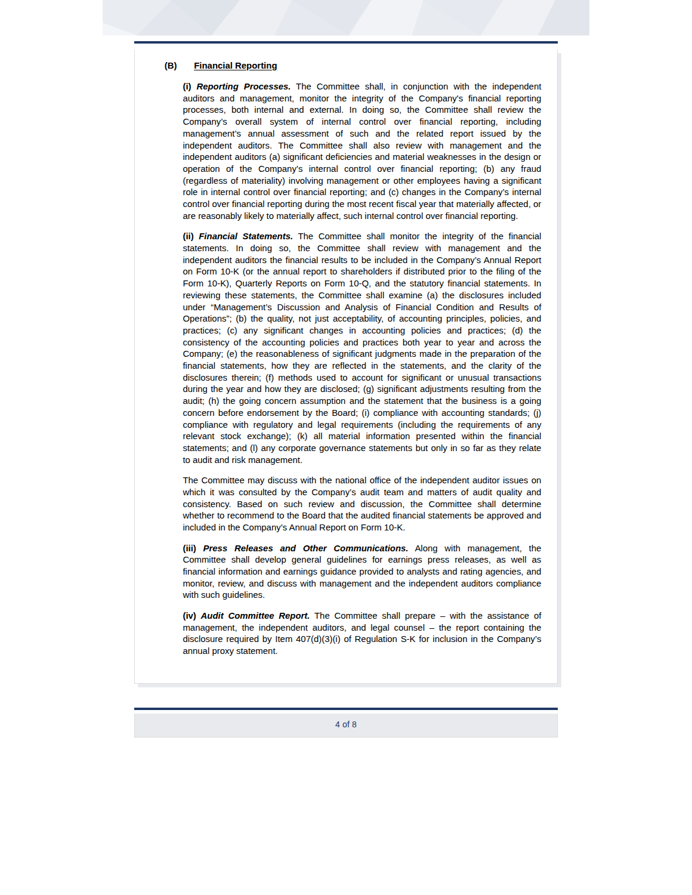(B) Financial Reporting
(i) Reporting Processes. The Committee shall, in conjunction with the independent auditors and management, monitor the integrity of the Company's financial reporting processes, both internal and external. In doing so, the Committee shall review the Company’s overall system of internal control over financial reporting, including management’s annual assessment of such and the related report issued by the independent auditors. The Committee shall also review with management and the independent auditors (a) significant deficiencies and material weaknesses in the design or operation of the Company’s internal control over financial reporting; (b) any fraud (regardless of materiality) involving management or other employees having a significant role in internal control over financial reporting; and (c) changes in the Company’s internal control over financial reporting during the most recent fiscal year that materially affected, or are reasonably likely to materially affect, such internal control over financial reporting.
(ii) Financial Statements. The Committee shall monitor the integrity of the financial statements. In doing so, the Committee shall review with management and the independent auditors the financial results to be included in the Company’s Annual Report on Form 10-K (or the annual report to shareholders if distributed prior to the filing of the Form 10-K), Quarterly Reports on Form 10-Q, and the statutory financial statements. In reviewing these statements, the Committee shall examine (a) the disclosures included under “Management’s Discussion and Analysis of Financial Condition and Results of Operations”; (b) the quality, not just acceptability, of accounting principles, policies, and practices; (c) any significant changes in accounting policies and practices; (d) the consistency of the accounting policies and practices both year to year and across the Company; (e) the reasonableness of significant judgments made in the preparation of the financial statements, how they are reflected in the statements, and the clarity of the disclosures therein; (f) methods used to account for significant or unusual transactions during the year and how they are disclosed; (g) significant adjustments resulting from the audit; (h) the going concern assumption and the statement that the business is a going concern before endorsement by the Board; (i) compliance with accounting standards; (j) compliance with regulatory and legal requirements (including the requirements of any relevant stock exchange); (k) all material information presented within the financial statements; and (l) any corporate governance statements but only in so far as they relate to audit and risk management.
The Committee may discuss with the national office of the independent auditor issues on which it was consulted by the Company’s audit team and matters of audit quality and consistency. Based on such review and discussion, the Committee shall determine whether to recommend to the Board that the audited financial statements be approved and included in the Company’s Annual Report on Form 10-K.
(iii) Press Releases and Other Communications. Along with management, the Committee shall develop general guidelines for earnings press releases, as well as financial information and earnings guidance provided to analysts and rating agencies, and monitor, review, and discuss with management and the independent auditors compliance with such guidelines.
(iv) Audit Committee Report. The Committee shall prepare – with the assistance of management, the independent auditors, and legal counsel – the report containing the disclosure required by Item 407(d)(3)(i) of Regulation S-K for inclusion in the Company’s annual proxy statement.
4 of 8